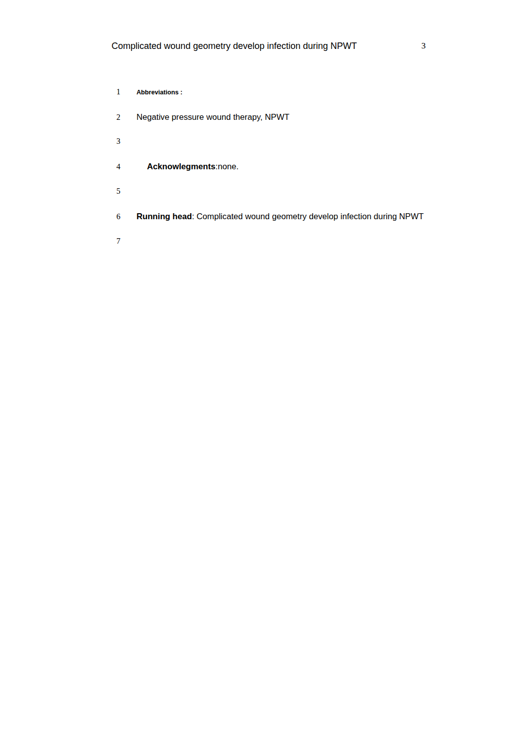Complicated wound geometry develop infection during NPWT
3
1
Abbreviations :
2
Negative pressure wound therapy, NPWT
3
4
Acknowlegments:none.
5
6
Running head: Complicated wound geometry develop infection during NPWT
7